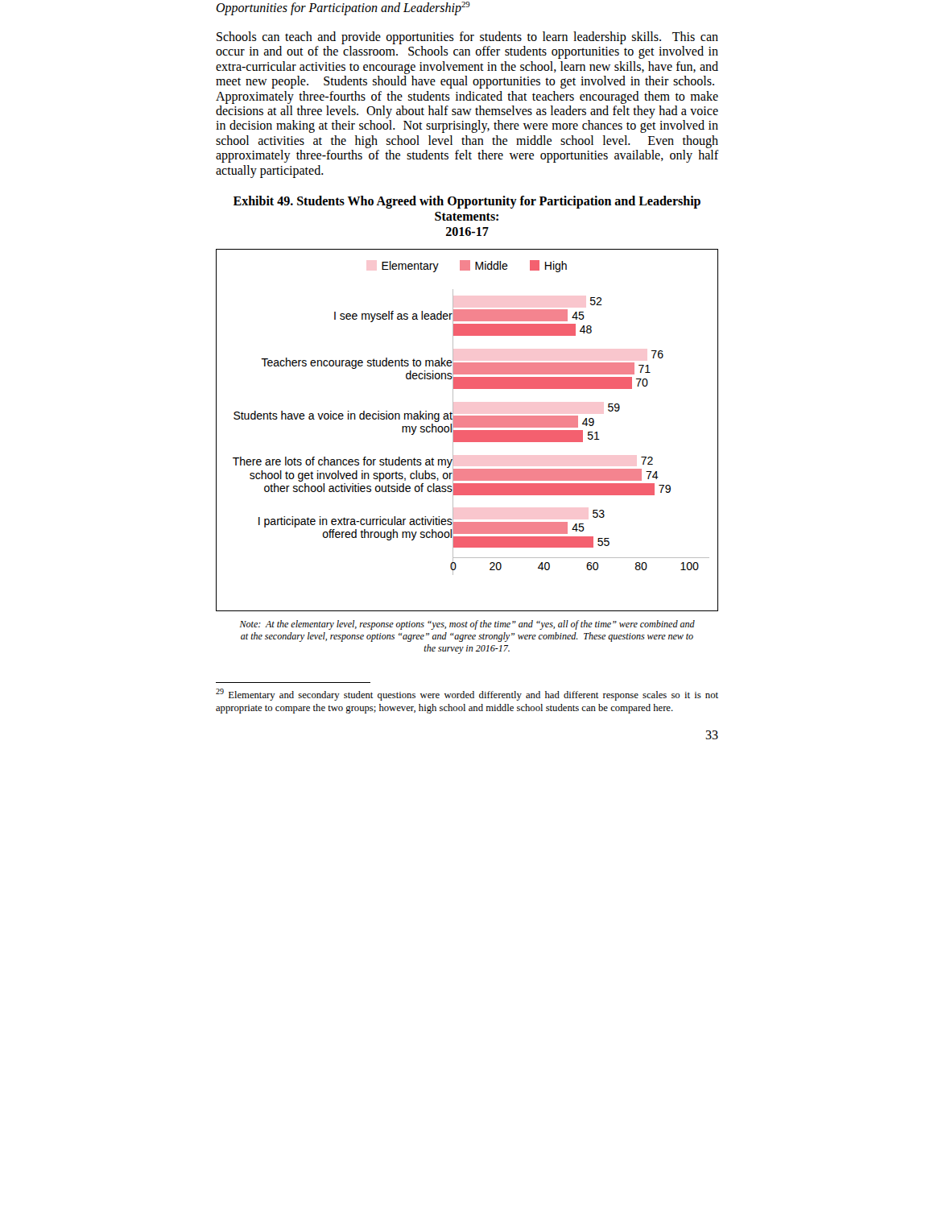Opportunities for Participation and Leadership29
Schools can teach and provide opportunities for students to learn leadership skills. This can occur in and out of the classroom. Schools can offer students opportunities to get involved in extra-curricular activities to encourage involvement in the school, learn new skills, have fun, and meet new people. Students should have equal opportunities to get involved in their schools. Approximately three-fourths of the students indicated that teachers encouraged them to make decisions at all three levels. Only about half saw themselves as leaders and felt they had a voice in decision making at their school. Not surprisingly, there were more chances to get involved in school activities at the high school level than the middle school level. Even though approximately three-fourths of the students felt there were opportunities available, only half actually participated.
Exhibit 49. Students Who Agreed with Opportunity for Participation and Leadership Statements:
2016-17
Elementary
Middle
High
| I see myself as a leader | 52 45 48 |
| Teachers encourage students to make decisions | 76 71 70 |
| Students have a voice in decision making at my school | 59 49 51 |
| There are lots of chances for students at my school to get involved in sports, clubs, or other school activities outside of class | 72 74 79 |
| I participate in extra-curricular activities offered through my school | 53 45 55 |
| | 0 20 40 60 80 100 |
Note: At the elementary level, response options “yes, most of the time” and “yes, all of the time” were combined and at the secondary level, response options “agree” and “agree strongly” were combined. These questions were new to the survey in 2016-17.
29 Elementary and secondary student questions were worded differently and had different response scales so it is not appropriate to compare the two groups; however, high school and middle school students can be compared here.
33